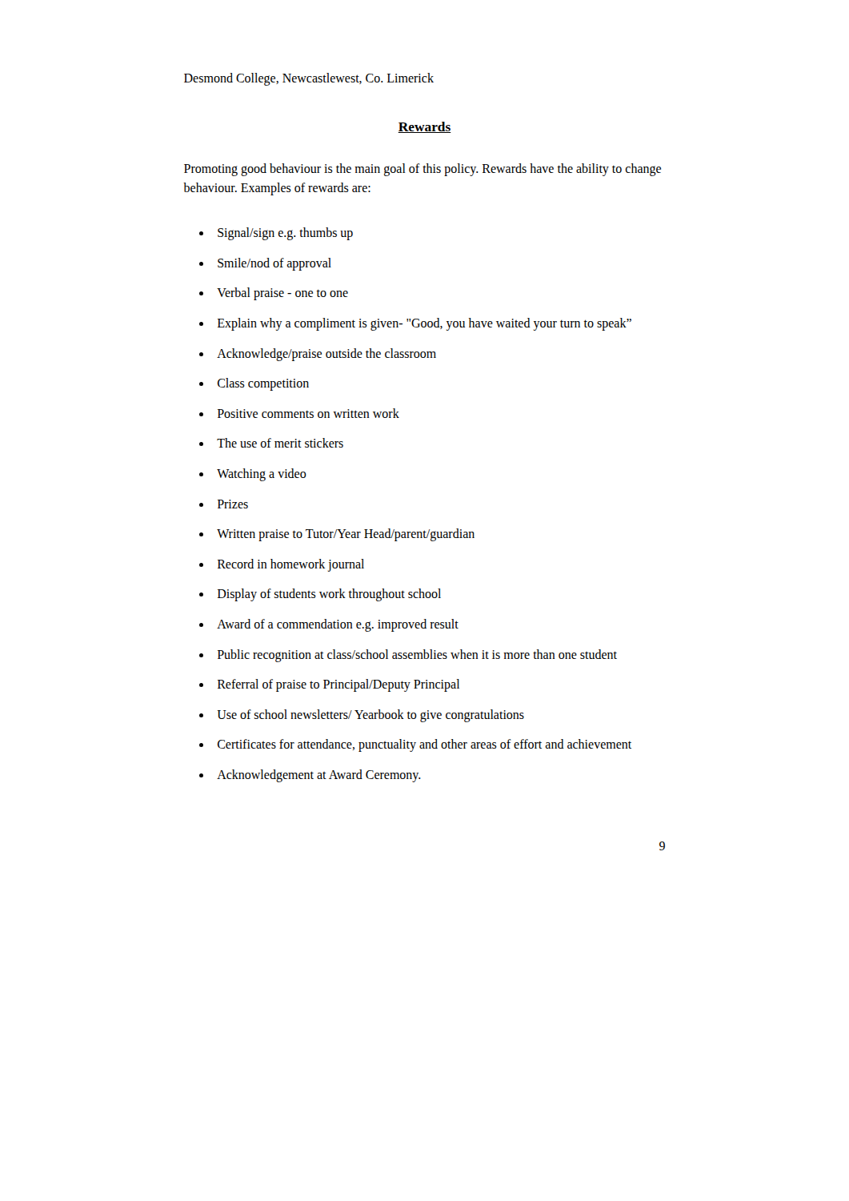Desmond College, Newcastlewest, Co. Limerick
Rewards
Promoting good behaviour is the main goal of this policy. Rewards have the ability to change behaviour. Examples of rewards are:
Signal/sign e.g. thumbs up
Smile/nod of approval
Verbal praise - one to one
Explain why a compliment is given- "Good, you have waited your turn to speak”
Acknowledge/praise outside the classroom
Class competition
Positive comments on written work
The use of merit stickers
Watching a video
Prizes
Written praise to Tutor/Year Head/parent/guardian
Record in homework journal
Display of students work throughout school
Award of a commendation e.g. improved result
Public recognition at class/school assemblies when it is more than one student
Referral of praise to Principal/Deputy Principal
Use of school newsletters/ Yearbook to give congratulations
Certificates for attendance, punctuality and other areas of effort and achievement
Acknowledgement at Award Ceremony.
9